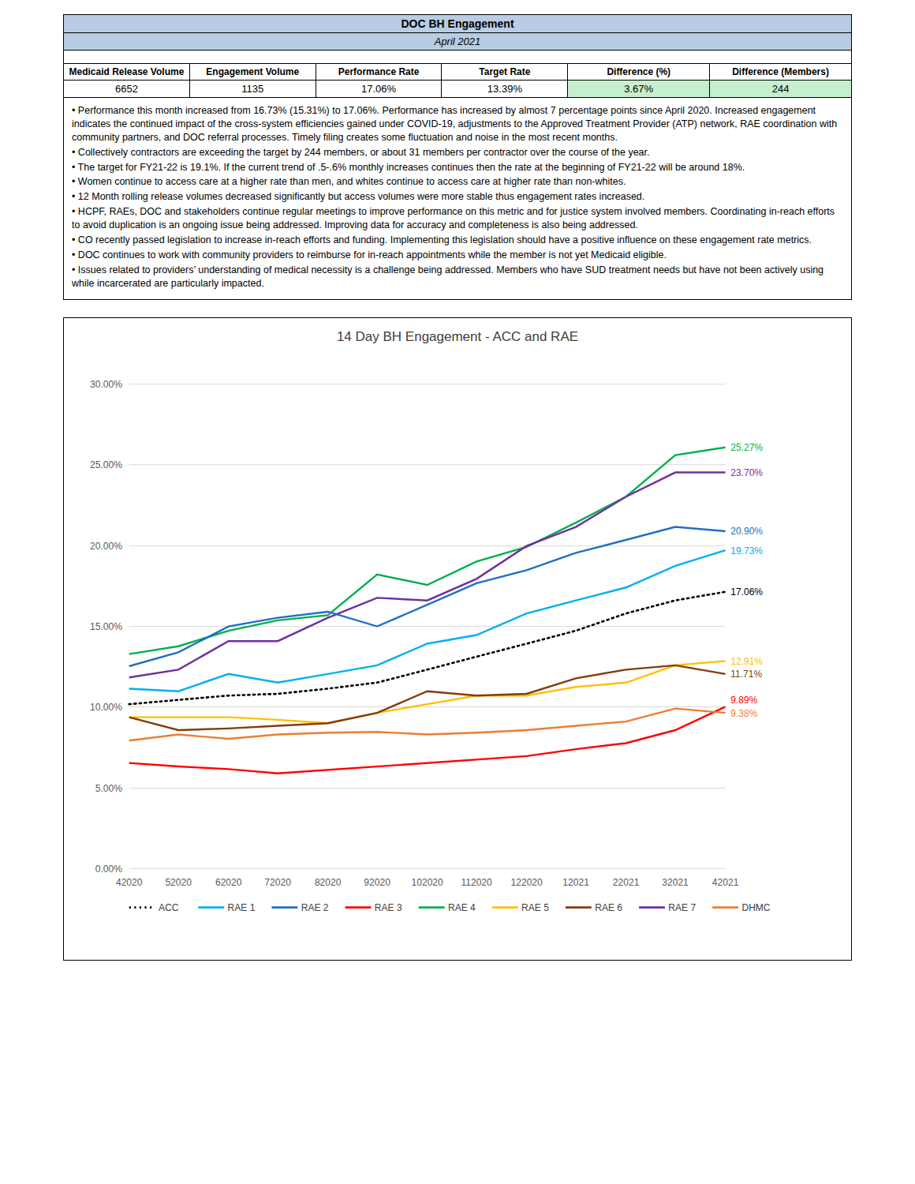| DOC BH Engagement |
| April 2021 |
| Medicaid Release Volume | Engagement Volume | Performance Rate | Target Rate | Difference (%) | Difference (Members) |
| 6652 | 1135 | 17.06% | 13.39% | 3.67% | 244 |
• Performance this month increased from 16.73% (15.31%) to 17.06%. Performance has increased by almost 7 percentage points since April 2020. Increased engagement indicates the continued impact of the cross-system efficiencies gained under COVID-19, adjustments to the Approved Treatment Provider (ATP) network, RAE coordination with community partners, and DOC referral processes. Timely filing creates some fluctuation and noise in the most recent months.
• Collectively contractors are exceeding the target by 244 members, or about 31 members per contractor over the course of the year.
• The target for FY21-22 is 19.1%. If the current trend of .5-.6% monthly increases continues then the rate at the beginning of FY21-22 will be around 18%.
• Women continue to access care at a higher rate than men, and whites continue to access care at higher rate than non-whites.
• 12 Month rolling release volumes decreased significantly but access volumes were more stable thus engagement rates increased.
• HCPF, RAEs, DOC and stakeholders continue regular meetings to improve performance on this metric and for justice system involved members. Coordinating in-reach efforts to avoid duplication is an ongoing issue being addressed. Improving data for accuracy and completeness is also being addressed.
• CO recently passed legislation to increase in-reach efforts and funding. Implementing this legislation should have a positive influence on these engagement rate metrics.
• DOC continues to work with community providers to reimburse for in-reach appointments while the member is not yet Medicaid eligible.
• Issues related to providers’ understanding of medical necessity is a challenge being addressed. Members who have SUD treatment needs but have not been actively using while incarcerated are particularly impacted.
14 Day BH Engagement - ACC and RAE
30.00% 25.00% 20.00% 15.00% 10.00% 5.00% 0.00% 42020 52020 62020 72020 82020 92020 102020 112020 122020 12021 22021 32021 42021 25.27% 23.70% 20.90% 19.73% 17.06% 12.91% 11.71% 9.89% 9.38% ACC RAE 1 RAE 2 RAE 3 RAE 4 RAE 5 RAE 6 RAE 7 DHMC